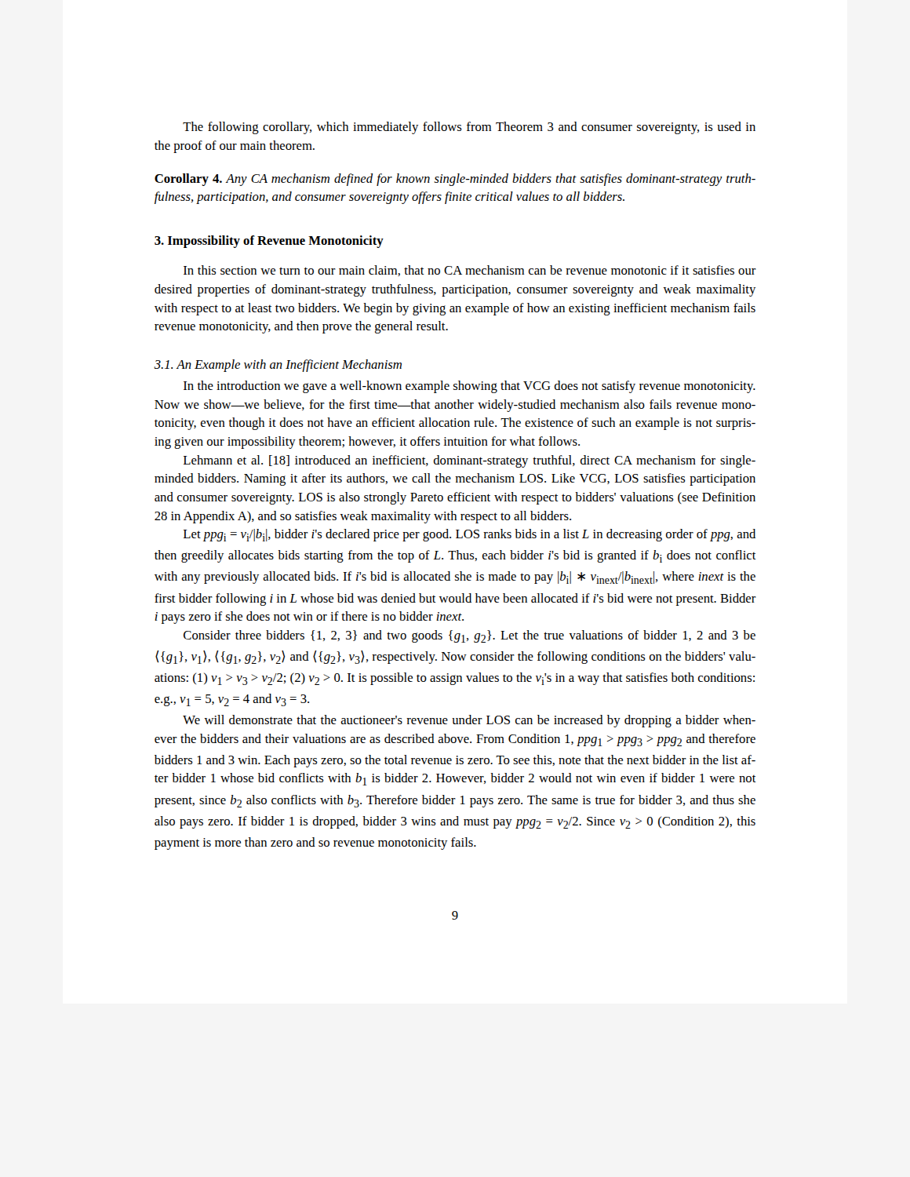The following corollary, which immediately follows from Theorem 3 and consumer sovereignty, is used in the proof of our main theorem.
Corollary 4. Any CA mechanism defined for known single-minded bidders that satisfies dominant-strategy truthfulness, participation, and consumer sovereignty offers finite critical values to all bidders.
3. Impossibility of Revenue Monotonicity
In this section we turn to our main claim, that no CA mechanism can be revenue monotonic if it satisfies our desired properties of dominant-strategy truthfulness, participation, consumer sovereignty and weak maximality with respect to at least two bidders. We begin by giving an example of how an existing inefficient mechanism fails revenue monotonicity, and then prove the general result.
3.1. An Example with an Inefficient Mechanism
In the introduction we gave a well-known example showing that VCG does not satisfy revenue monotonicity. Now we show—we believe, for the first time—that another widely-studied mechanism also fails revenue monotonicity, even though it does not have an efficient allocation rule. The existence of such an example is not surprising given our impossibility theorem; however, it offers intuition for what follows.
Lehmann et al. [18] introduced an inefficient, dominant-strategy truthful, direct CA mechanism for single-minded bidders. Naming it after its authors, we call the mechanism LOS. Like VCG, LOS satisfies participation and consumer sovereignty. LOS is also strongly Pareto efficient with respect to bidders' valuations (see Definition 28 in Appendix A), and so satisfies weak maximality with respect to all bidders.
Let ppgi = vi/|bi|, bidder i's declared price per good. LOS ranks bids in a list L in decreasing order of ppg, and then greedily allocates bids starting from the top of L. Thus, each bidder i's bid is granted if bi does not conflict with any previously allocated bids. If i's bid is allocated she is made to pay |bi| ∗ vinext/|binext|, where inext is the first bidder following i in L whose bid was denied but would have been allocated if i's bid were not present. Bidder i pays zero if she does not win or if there is no bidder inext.
Consider three bidders {1, 2, 3} and two goods {g1, g2}. Let the true valuations of bidder 1, 2 and 3 be ⟨{g1}, v1⟩, ⟨{g1, g2}, v2⟩ and ⟨{g2}, v3⟩, respectively. Now consider the following conditions on the bidders' valuations: (1) v1 > v3 > v2/2; (2) v2 > 0. It is possible to assign values to the vi's in a way that satisfies both conditions: e.g., v1 = 5, v2 = 4 and v3 = 3.
We will demonstrate that the auctioneer's revenue under LOS can be increased by dropping a bidder whenever the bidders and their valuations are as described above. From Condition 1, ppg1 > ppg3 > ppg2 and therefore bidders 1 and 3 win. Each pays zero, so the total revenue is zero. To see this, note that the next bidder in the list after bidder 1 whose bid conflicts with b1 is bidder 2. However, bidder 2 would not win even if bidder 1 were not present, since b2 also conflicts with b3. Therefore bidder 1 pays zero. The same is true for bidder 3, and thus she also pays zero. If bidder 1 is dropped, bidder 3 wins and must pay ppg2 = v2/2. Since v2 > 0 (Condition 2), this payment is more than zero and so revenue monotonicity fails.
9